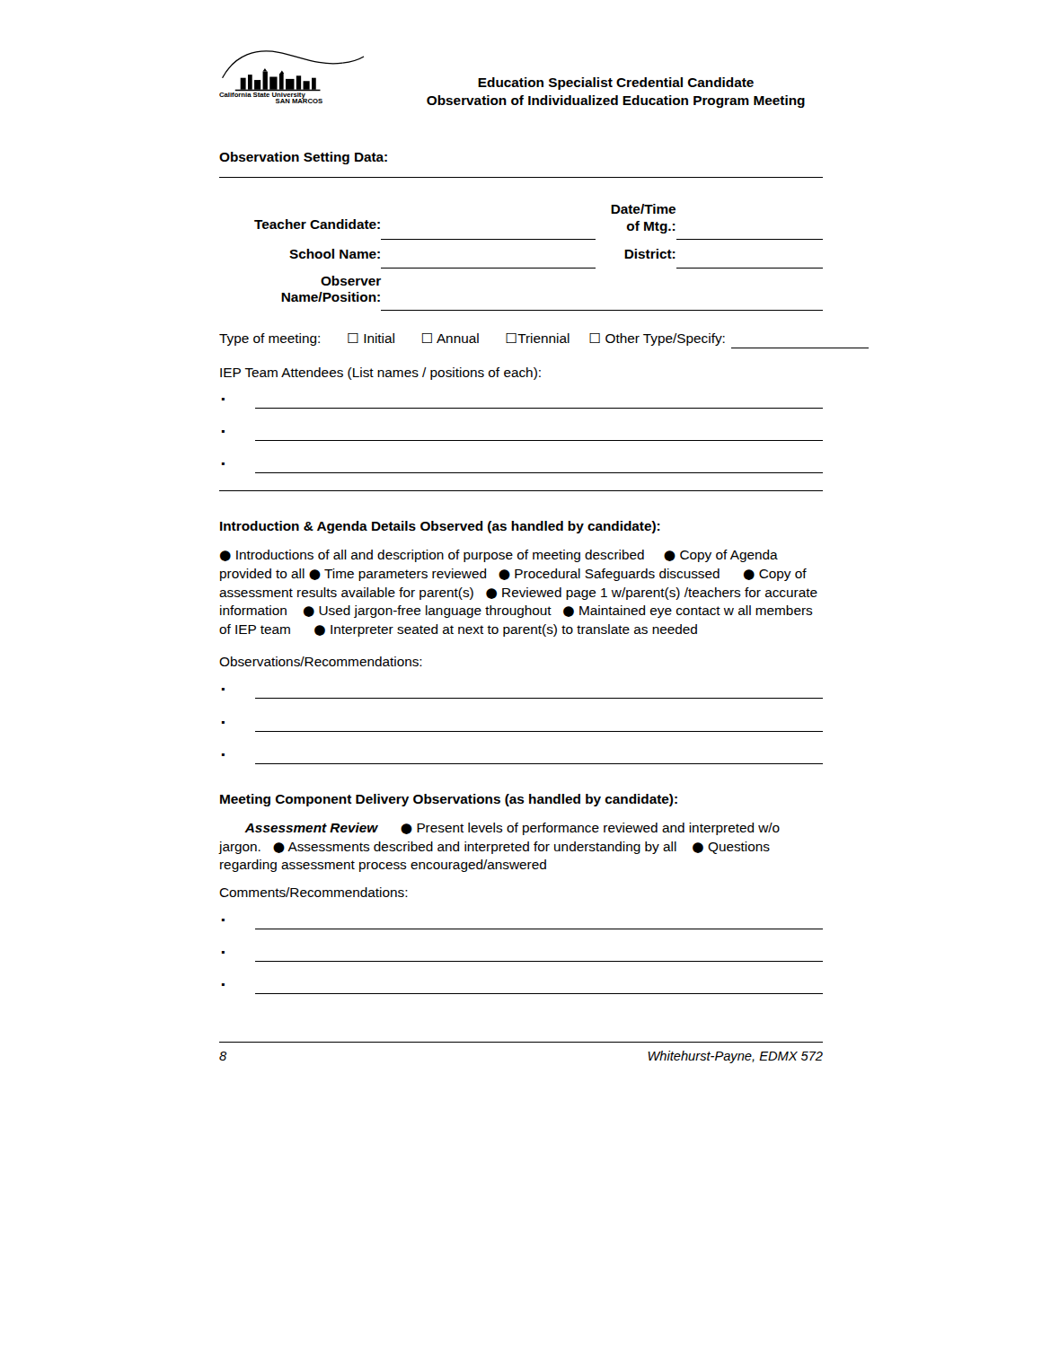California State University SAN MARCOS
Education Specialist Credential Candidate
Observation of Individualized Education Program Meeting
Observation Setting Data:
| Teacher Candidate: | | Date/Time of Mtg.: | |
| School Name: | | District: | |
| Observer Name/Position: | |
Type of meeting: ☐ Initial ☐ Annual ☐Triennial ☐ Other Type/Specify:
IEP Team Attendees (List names / positions of each):
Introduction & Agenda Details Observed (as handled by candidate):
● Introductions of all and description of purpose of meeting described ● Copy of Agenda provided to all ● Time parameters reviewed ● Procedural Safeguards discussed ● Copy of assessment results available for parent(s) ● Reviewed page 1 w/parent(s) /teachers for accurate information ● Used jargon-free language throughout ● Maintained eye contact w all members of IEP team ● Interpreter seated at next to parent(s) to translate as needed
Observations/Recommendations:
Meeting Component Delivery Observations (as handled by candidate):
Assessment Review ● Present levels of performance reviewed and interpreted w/o jargon. ● Assessments described and interpreted for understanding by all ● Questions regarding assessment process encouraged/answered
Comments/Recommendations:
8 Whitehurst-Payne, EDMX 572